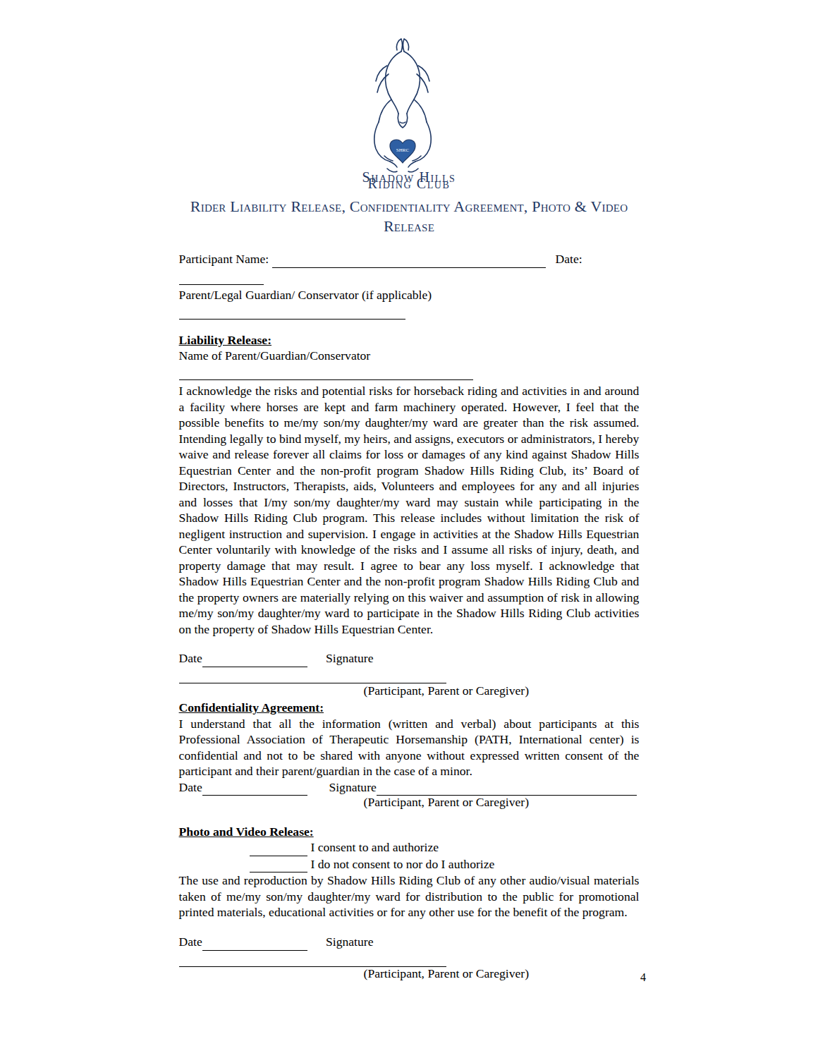SHRC Shadow Hills Riding Club
Rider Liability Release, Confidentiality Agreement, Photo & Video Release
Participant Name: Date:
Parent/Legal Guardian/ Conservator (if applicable)
Liability Release:
Name of Parent/Guardian/Conservator
I acknowledge the risks and potential risks for horseback riding and activities in and around a facility where horses are kept and farm machinery operated. However, I feel that the possible benefits to me/my son/my daughter/my ward are greater than the risk assumed. Intending legally to bind myself, my heirs, and assigns, executors or administrators, I hereby waive and release forever all claims for loss or damages of any kind against Shadow Hills Equestrian Center and the non-profit program Shadow Hills Riding Club, its’ Board of Directors, Instructors, Therapists, aids, Volunteers and employees for any and all injuries and losses that I/my son/my daughter/my ward may sustain while participating in the Shadow Hills Riding Club program. This release includes without limitation the risk of negligent instruction and supervision. I engage in activities at the Shadow Hills Equestrian Center voluntarily with knowledge of the risks and I assume all risks of injury, death, and property damage that may result. I agree to bear any loss myself. I acknowledge that Shadow Hills Equestrian Center and the non-profit program Shadow Hills Riding Club and the property owners are materially relying on this waiver and assumption of risk in allowing me/my son/my daughter/my ward to participate in the Shadow Hills Riding Club activities on the property of Shadow Hills Equestrian Center.
Date Signature
(Participant, Parent or Caregiver)
Confidentiality Agreement:
I understand that all the information (written and verbal) about participants at this Professional Association of Therapeutic Horsemanship (PATH, International center) is confidential and not to be shared with anyone without expressed written consent of the participant and their parent/guardian in the case of a minor.
Date Signature
(Participant, Parent or Caregiver)
Photo and Video Release:
I consent to and authorize
I do not consent to nor do I authorize
The use and reproduction by Shadow Hills Riding Club of any other audio/visual materials taken of me/my son/my daughter/my ward for distribution to the public for promotional printed materials, educational activities or for any other use for the benefit of the program.
Date Signature
(Participant, Parent or Caregiver)
4